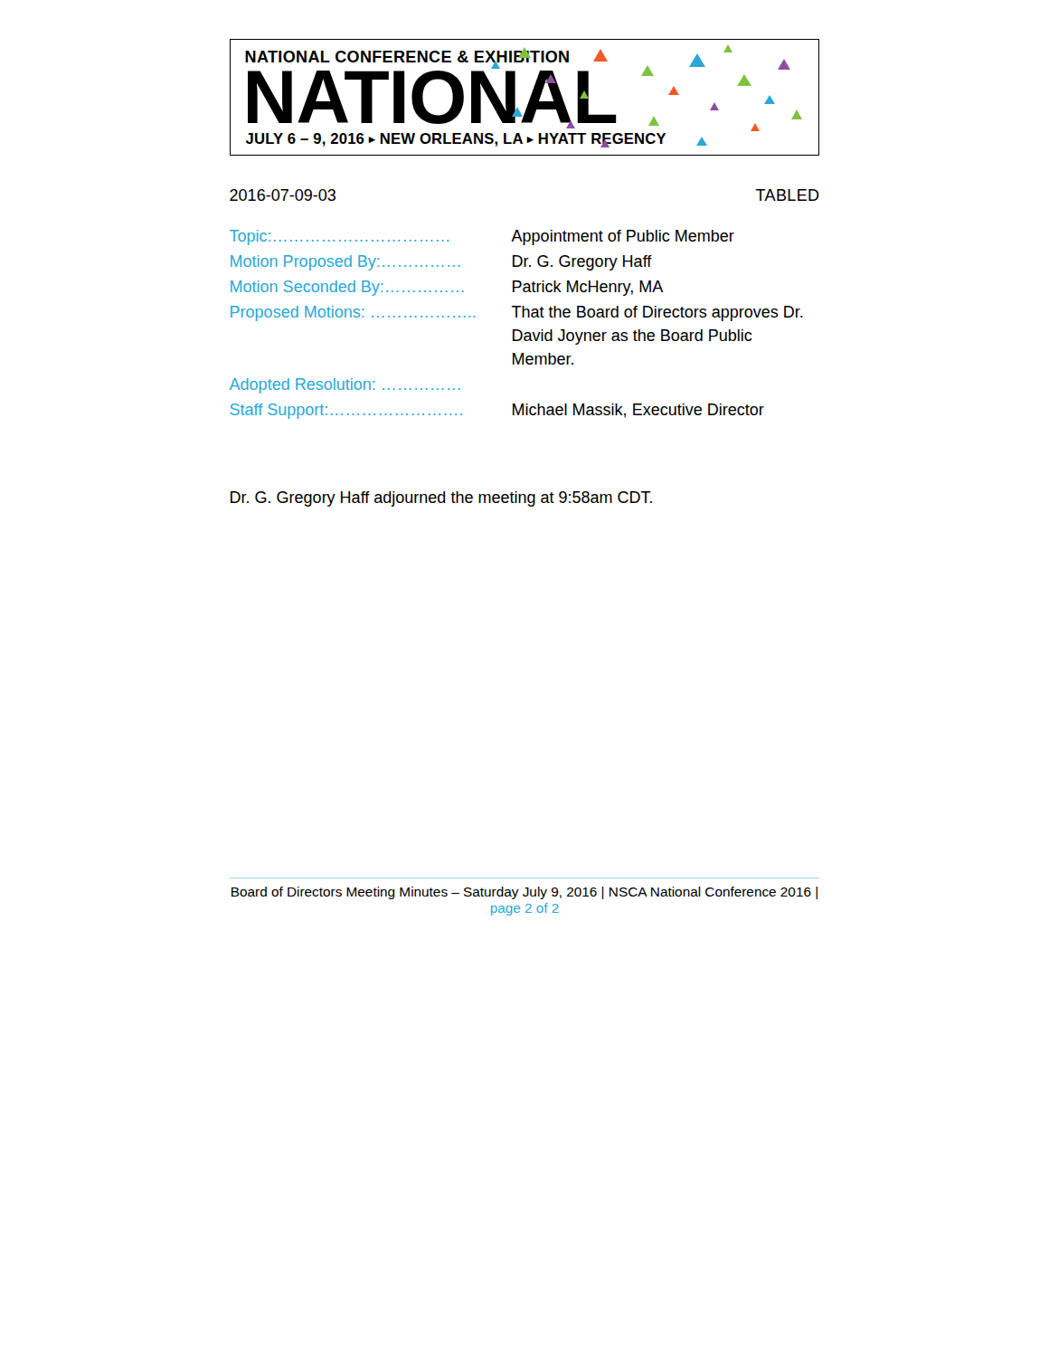NATIONAL CONFERENCE & EXHIBITION
NATIONAL
JULY 6 – 9, 2016 ▸ NEW ORLEANS, LA ▸ HYATT REGENCY
2016-07-09-03 TABLED
| Topic:…………………………… | Appointment of Public Member |
| Motion Proposed By:…………… | Dr. G. Gregory Haff |
| Motion Seconded By:…………… | Patrick McHenry, MA |
| Proposed Motions: ……………….. | That the Board of Directors approves Dr. David Joyner as the Board Public Member. |
| Adopted Resolution: …………… | |
| Staff Support:……………………. | Michael Massik, Executive Director |
Dr. G. Gregory Haff adjourned the meeting at 9:58am CDT.
Board of Directors Meeting Minutes – Saturday July 9, 2016 | NSCA National Conference 2016 | page 2 of 2